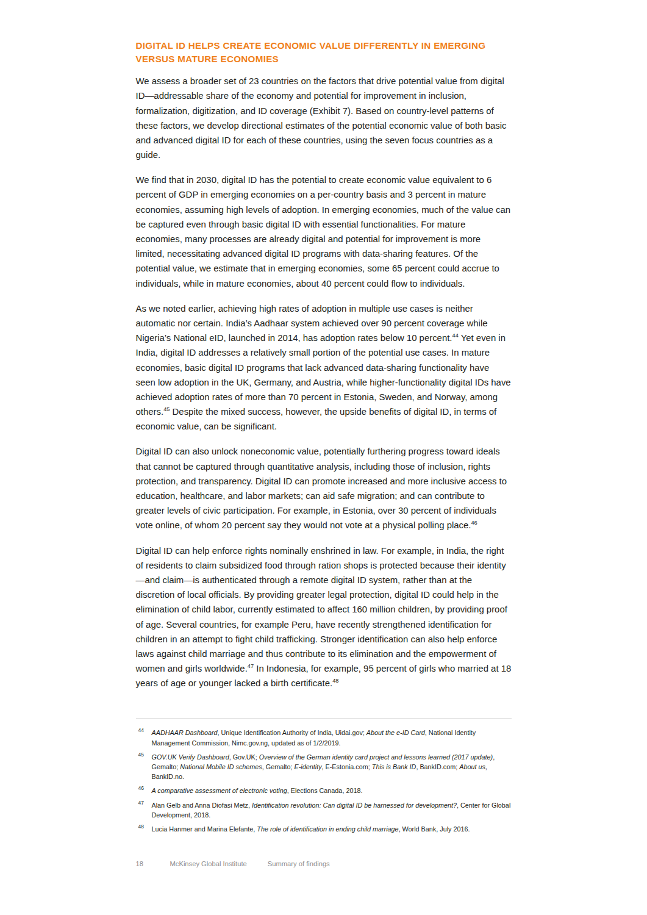Digital ID helps create economic value differently in emerging
versus mature economies
We assess a broader set of 23 countries on the factors that drive potential value from digital ID—addressable share of the economy and potential for improvement in inclusion, formalization, digitization, and ID coverage (Exhibit 7). Based on country-level patterns of these factors, we develop directional estimates of the potential economic value of both basic and advanced digital ID for each of these countries, using the seven focus countries as a guide.
We find that in 2030, digital ID has the potential to create economic value equivalent to 6 percent of GDP in emerging economies on a per-country basis and 3 percent in mature economies, assuming high levels of adoption. In emerging economies, much of the value can be captured even through basic digital ID with essential functionalities. For mature economies, many processes are already digital and potential for improvement is more limited, necessitating advanced digital ID programs with data-sharing features. Of the potential value, we estimate that in emerging economies, some 65 percent could accrue to individuals, while in mature economies, about 40 percent could flow to individuals.
As we noted earlier, achieving high rates of adoption in multiple use cases is neither automatic nor certain. India’s Aadhaar system achieved over 90 percent coverage while Nigeria’s National eID, launched in 2014, has adoption rates below 10 percent.44 Yet even in India, digital ID addresses a relatively small portion of the potential use cases. In mature economies, basic digital ID programs that lack advanced data-sharing functionality have seen low adoption in the UK, Germany, and Austria, while higher-functionality digital IDs have achieved adoption rates of more than 70 percent in Estonia, Sweden, and Norway, among others.45 Despite the mixed success, however, the upside benefits of digital ID, in terms of economic value, can be significant.
Digital ID can also unlock noneconomic value, potentially furthering progress toward ideals that cannot be captured through quantitative analysis, including those of inclusion, rights protection, and transparency. Digital ID can promote increased and more inclusive access to education, healthcare, and labor markets; can aid safe migration; and can contribute to greater levels of civic participation. For example, in Estonia, over 30 percent of individuals vote online, of whom 20 percent say they would not vote at a physical polling place.46
Digital ID can help enforce rights nominally enshrined in law. For example, in India, the right of residents to claim subsidized food through ration shops is protected because their identity—and claim—is authenticated through a remote digital ID system, rather than at the discretion of local officials. By providing greater legal protection, digital ID could help in the elimination of child labor, currently estimated to affect 160 million children, by providing proof of age. Several countries, for example Peru, have recently strengthened identification for children in an attempt to fight child trafficking. Stronger identification can also help enforce laws against child marriage and thus contribute to its elimination and the empowerment of women and girls worldwide.47 In Indonesia, for example, 95 percent of girls who married at 18 years of age or younger lacked a birth certificate.48
AADHAAR Dashboard, Unique Identification Authority of India, Uidai.gov; About the e-ID Card, National Identity Management Commission, Nimc.gov.ng, updated as of 1/2/2019.
GOV.UK Verify Dashboard, Gov.UK; Overview of the German identity card project and lessons learned (2017 update), Gemalto; National Mobile ID schemes, Gemalto; E-identity, E-Estonia.com; This is Bank ID, BankID.com; About us, BankID.no.
A comparative assessment of electronic voting, Elections Canada, 2018.
Alan Gelb and Anna Diofasi Metz, Identification revolution: Can digital ID be harnessed for development?, Center for Global Development, 2018.
Lucia Hanmer and Marina Elefante, The role of identification in ending child marriage, World Bank, July 2016.
18 McKinsey Global Institute Summary of findings